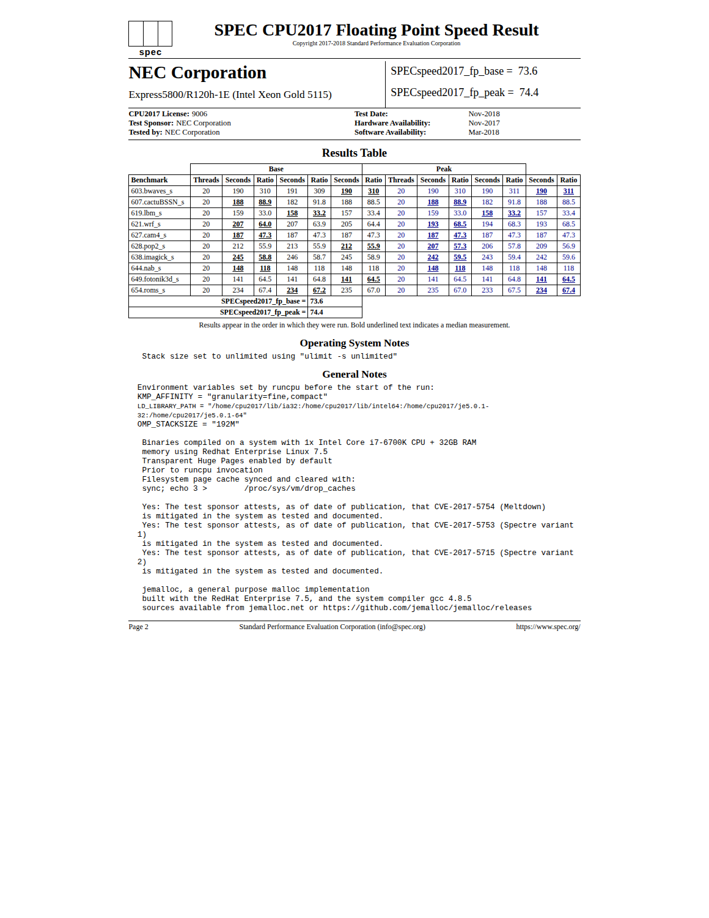spec
SPEC CPU2017 Floating Point Speed Result
Copyright 2017-2018 Standard Performance Evaluation Corporation
NEC Corporation
Express5800/R120h-1E (Intel Xeon Gold 5115)
SPECspeed2017_fp_base = 73.6
SPECspeed2017_fp_peak = 74.4
CPU2017 License: 9006
Test Sponsor: NEC Corporation
Tested by: NEC Corporation
Test Date: Nov-2018
Hardware Availability: Nov-2017
Software Availability: Mar-2018
Results Table
| | Base | Peak |
| --- | --- | --- |
| Benchmark | Threads | Seconds | Ratio | Seconds | Ratio | Seconds | Ratio | Threads | Seconds | Ratio | Seconds | Ratio | Seconds | Ratio |
| 603.bwaves_s | 20 | 190 | 310 | 191 | 309 | 190 | 310 | 20 | 190 | 310 | 190 | 311 | 190 | 311 |
| 607.cactuBSSN_s | 20 | 188 | 88.9 | 182 | 91.8 | 188 | 88.5 | 20 | 188 | 88.9 | 182 | 91.8 | 188 | 88.5 |
| 619.lbm_s | 20 | 159 | 33.0 | 158 | 33.2 | 157 | 33.4 | 20 | 159 | 33.0 | 158 | 33.2 | 157 | 33.4 |
| 621.wrf_s | 20 | 207 | 64.0 | 207 | 63.9 | 205 | 64.4 | 20 | 193 | 68.5 | 194 | 68.3 | 193 | 68.5 |
| 627.cam4_s | 20 | 187 | 47.3 | 187 | 47.3 | 187 | 47.3 | 20 | 187 | 47.3 | 187 | 47.3 | 187 | 47.3 |
| 628.pop2_s | 20 | 212 | 55.9 | 213 | 55.9 | 212 | 55.9 | 20 | 207 | 57.3 | 206 | 57.8 | 209 | 56.9 |
| 638.imagick_s | 20 | 245 | 58.8 | 246 | 58.7 | 245 | 58.9 | 20 | 242 | 59.5 | 243 | 59.4 | 242 | 59.6 |
| 644.nab_s | 20 | 148 | 118 | 148 | 118 | 148 | 118 | 20 | 148 | 118 | 148 | 118 | 148 | 118 |
| 649.fotonik3d_s | 20 | 141 | 64.5 | 141 | 64.8 | 141 | 64.5 | 20 | 141 | 64.5 | 141 | 64.8 | 141 | 64.5 |
| 654.roms_s | 20 | 234 | 67.4 | 234 | 67.2 | 235 | 67.0 | 20 | 235 | 67.0 | 233 | 67.5 | 234 | 67.4 |
| SPECspeed2017_fp_base = | 73.6 | |
| SPECspeed2017_fp_peak = | 74.4 | |
Results appear in the order in which they were run. Bold underlined text indicates a median measurement.
Operating System Notes
 Stack size set to unlimited using "ulimit -s unlimited"
General Notes
Environment variables set by runcpu before the start of the run:
KMP_AFFINITY = "granularity=fine,compact"
LD_LIBRARY_PATH = "/home/cpu2017/lib/ia32:/home/cpu2017/lib/intel64:/home/cpu2017/je5.0.1-32:/home/cpu2017/je5.0.1-64"
OMP_STACKSIZE = "192M"

 Binaries compiled on a system with 1x Intel Core i7-6700K CPU + 32GB RAM
 memory using Redhat Enterprise Linux 7.5
 Transparent Huge Pages enabled by default
 Prior to runcpu invocation
 Filesystem page cache synced and cleared with:
 sync; echo 3 >        /proc/sys/vm/drop_caches

 Yes: The test sponsor attests, as of date of publication, that CVE-2017-5754 (Meltdown)
 is mitigated in the system as tested and documented.
 Yes: The test sponsor attests, as of date of publication, that CVE-2017-5753 (Spectre variant 1)
 is mitigated in the system as tested and documented.
 Yes: The test sponsor attests, as of date of publication, that CVE-2017-5715 (Spectre variant 2)
 is mitigated in the system as tested and documented.

 jemalloc, a general purpose malloc implementation
 built with the RedHat Enterprise 7.5, and the system compiler gcc 4.8.5
 sources available from jemalloc.net or https://github.com/jemalloc/jemalloc/releases
Page 2
Standard Performance Evaluation Corporation (info@spec.org)
https://www.spec.org/